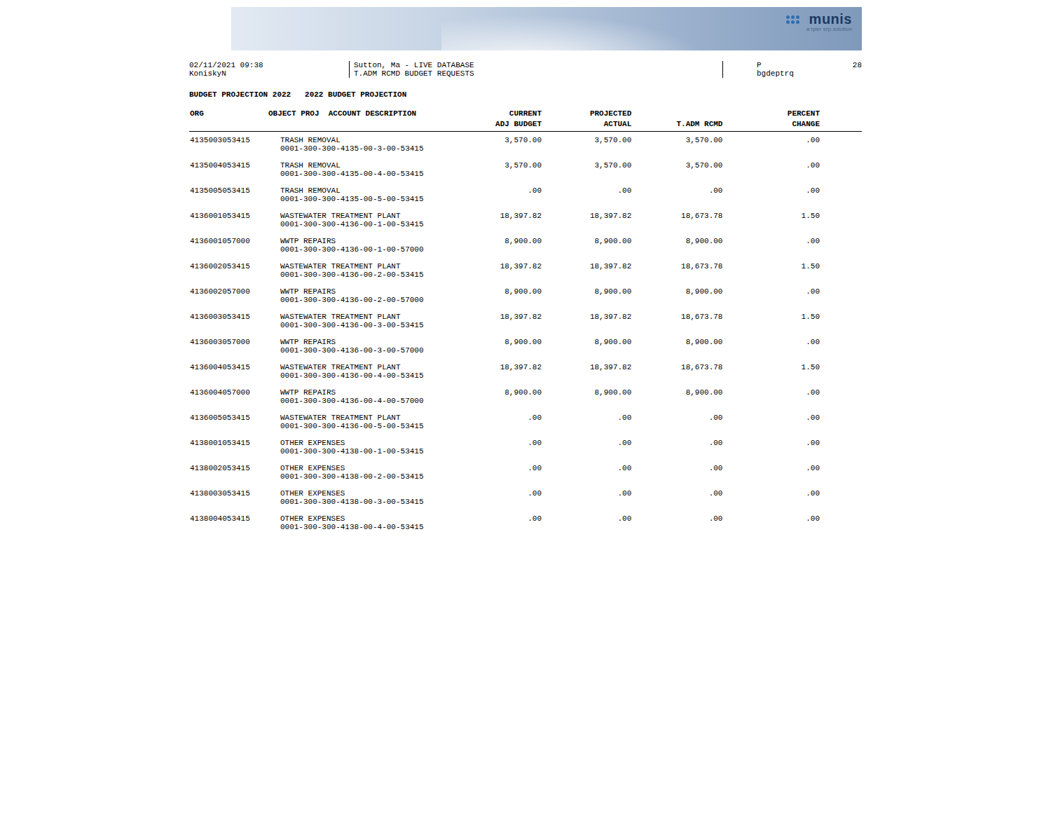munis
a tyler erp solution
02/11/2021 09:38 KoniskyN
Sutton, Ma - LIVE DATABASE T.ADM RCMD BUDGET REQUESTS
P bgdeptrq
28
BUDGET PROJECTION 2022 2022 BUDGET PROJECTION
| ORG | OBJECT PROJ ACCOUNT DESCRIPTION | CURRENT | PROJECTED | | PERCENT |
| --- | --- | --- | --- | --- | --- |
| | | ADJ BUDGET | ACTUAL | T.ADM RCMD | CHANGE |
| 4135003053415 | TRASH REMOVAL 0001-300-300-4135-00-3-00-53415 | 3,570.00 | 3,570.00 | 3,570.00 | .00 |
| 4135004053415 | TRASH REMOVAL 0001-300-300-4135-00-4-00-53415 | 3,570.00 | 3,570.00 | 3,570.00 | .00 |
| 4135005053415 | TRASH REMOVAL 0001-300-300-4135-00-5-00-53415 | .00 | .00 | .00 | .00 |
| 4136001053415 | WASTEWATER TREATMENT PLANT 0001-300-300-4136-00-1-00-53415 | 18,397.82 | 18,397.82 | 18,673.78 | 1.50 |
| 4136001057000 | WWTP REPAIRS 0001-300-300-4136-00-1-00-57000 | 8,900.00 | 8,900.00 | 8,900.00 | .00 |
| 4136002053415 | WASTEWATER TREATMENT PLANT 0001-300-300-4136-00-2-00-53415 | 18,397.82 | 18,397.82 | 18,673.78 | 1.50 |
| 4136002057000 | WWTP REPAIRS 0001-300-300-4136-00-2-00-57000 | 8,900.00 | 8,900.00 | 8,900.00 | .00 |
| 4136003053415 | WASTEWATER TREATMENT PLANT 0001-300-300-4136-00-3-00-53415 | 18,397.82 | 18,397.82 | 18,673.78 | 1.50 |
| 4136003057000 | WWTP REPAIRS 0001-300-300-4136-00-3-00-57000 | 8,900.00 | 8,900.00 | 8,900.00 | .00 |
| 4136004053415 | WASTEWATER TREATMENT PLANT 0001-300-300-4136-00-4-00-53415 | 18,397.82 | 18,397.82 | 18,673.78 | 1.50 |
| 4136004057000 | WWTP REPAIRS 0001-300-300-4136-00-4-00-57000 | 8,900.00 | 8,900.00 | 8,900.00 | .00 |
| 4136005053415 | WASTEWATER TREATMENT PLANT 0001-300-300-4136-00-5-00-53415 | .00 | .00 | .00 | .00 |
| 4138001053415 | OTHER EXPENSES 0001-300-300-4138-00-1-00-53415 | .00 | .00 | .00 | .00 |
| 4138002053415 | OTHER EXPENSES 0001-300-300-4138-00-2-00-53415 | .00 | .00 | .00 | .00 |
| 4138003053415 | OTHER EXPENSES 0001-300-300-4138-00-3-00-53415 | .00 | .00 | .00 | .00 |
| 4138004053415 | OTHER EXPENSES 0001-300-300-4138-00-4-00-53415 | .00 | .00 | .00 | .00 |